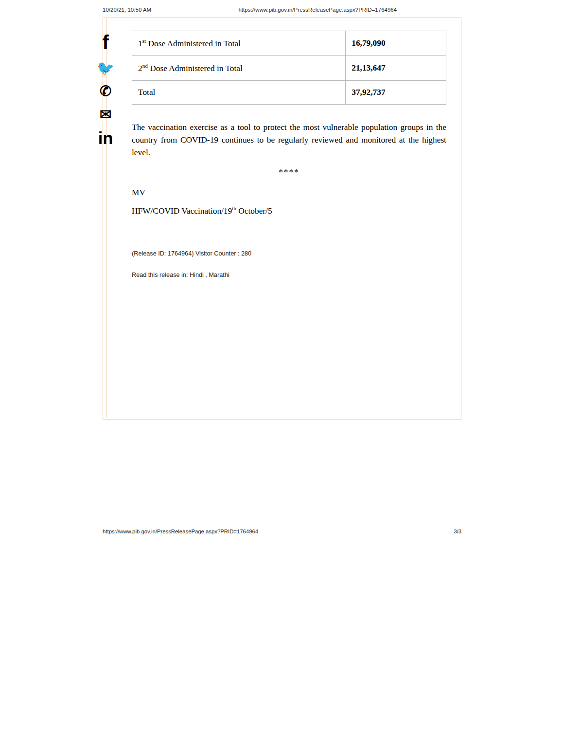10/20/21, 10:50 AM
https://www.pib.gov.in/PressReleasePage.aspx?PRID=1764964
f
🐦
✆
✉
in
| 1 st Dose Administered in Total | 16,79,090 |
| 2 nd Dose Administered in Total | 21,13,647 |
| Total | 37,92,737 |
The vaccination exercise as a tool to protect the most vulnerable population groups in the country from COVID-19 continues to be regularly reviewed and monitored at the highest level.
****
MV
HFW/COVID Vaccination/19th October/5
(Release ID: 1764964) Visitor Counter : 280
Read this release in: Hindi , Marathi
https://www.pib.gov.in/PressReleasePage.aspx?PRID=1764964
3/3